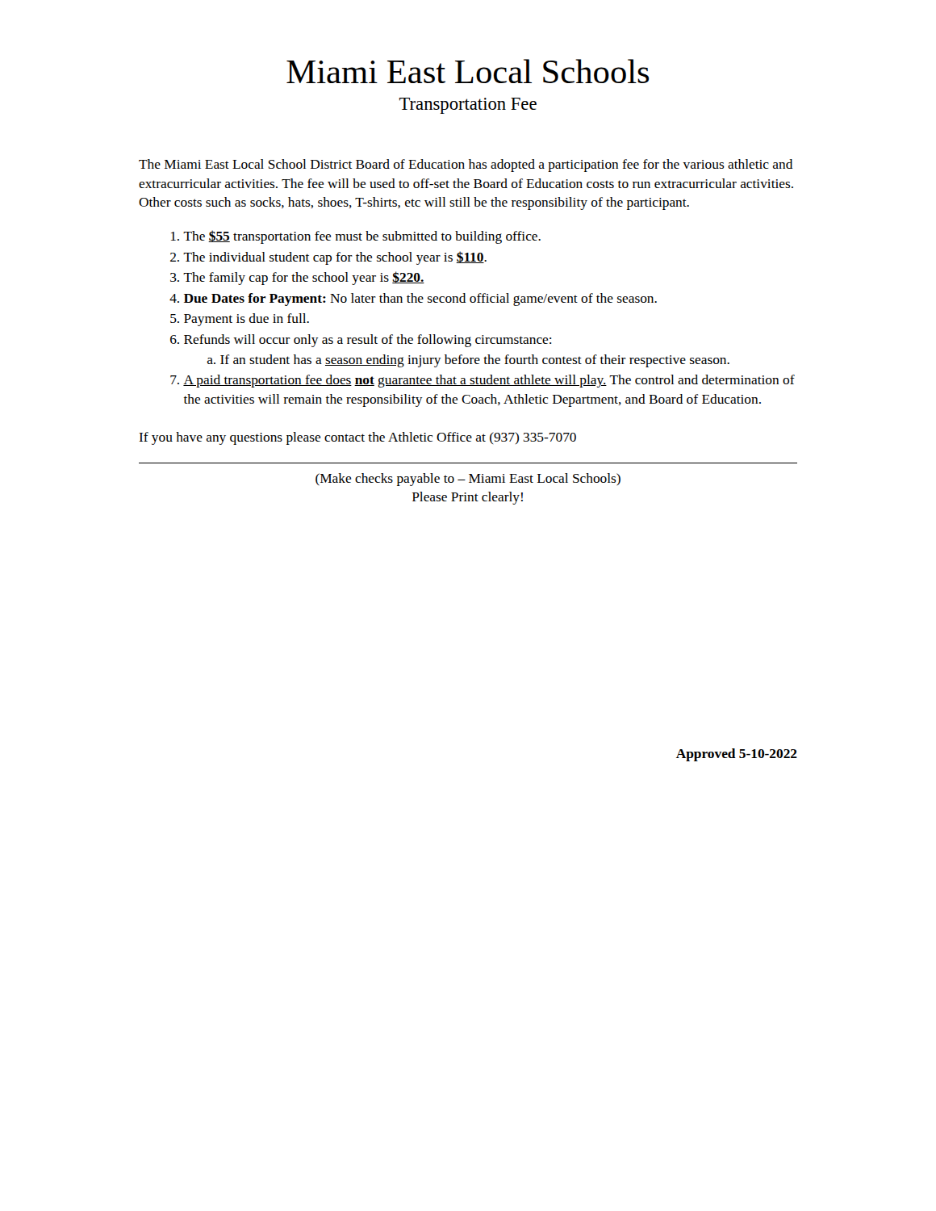Miami East Local Schools
Transportation Fee
The Miami East Local School District Board of Education has adopted a participation fee for the various athletic and extracurricular activities. The fee will be used to off-set the Board of Education costs to run extracurricular activities. Other costs such as socks, hats, shoes, T-shirts, etc will still be the responsibility of the participant.
The $55 transportation fee must be submitted to building office.
The individual student cap for the school year is $110.
The family cap for the school year is $220.
Due Dates for Payment: No later than the second official game/event of the season.
Payment is due in full.
Refunds will occur only as a result of the following circumstance:
If an student has a season ending injury before the fourth contest of their respective season.
A paid transportation fee does not guarantee that a student athlete will play. The control and determination of the activities will remain the responsibility of the Coach, Athletic Department, and Board of Education.
If you have any questions please contact the Athletic Office at (937) 335-7070
(Make checks payable to – Miami East Local Schools)
Please Print clearly!
Approved 5-10-2022